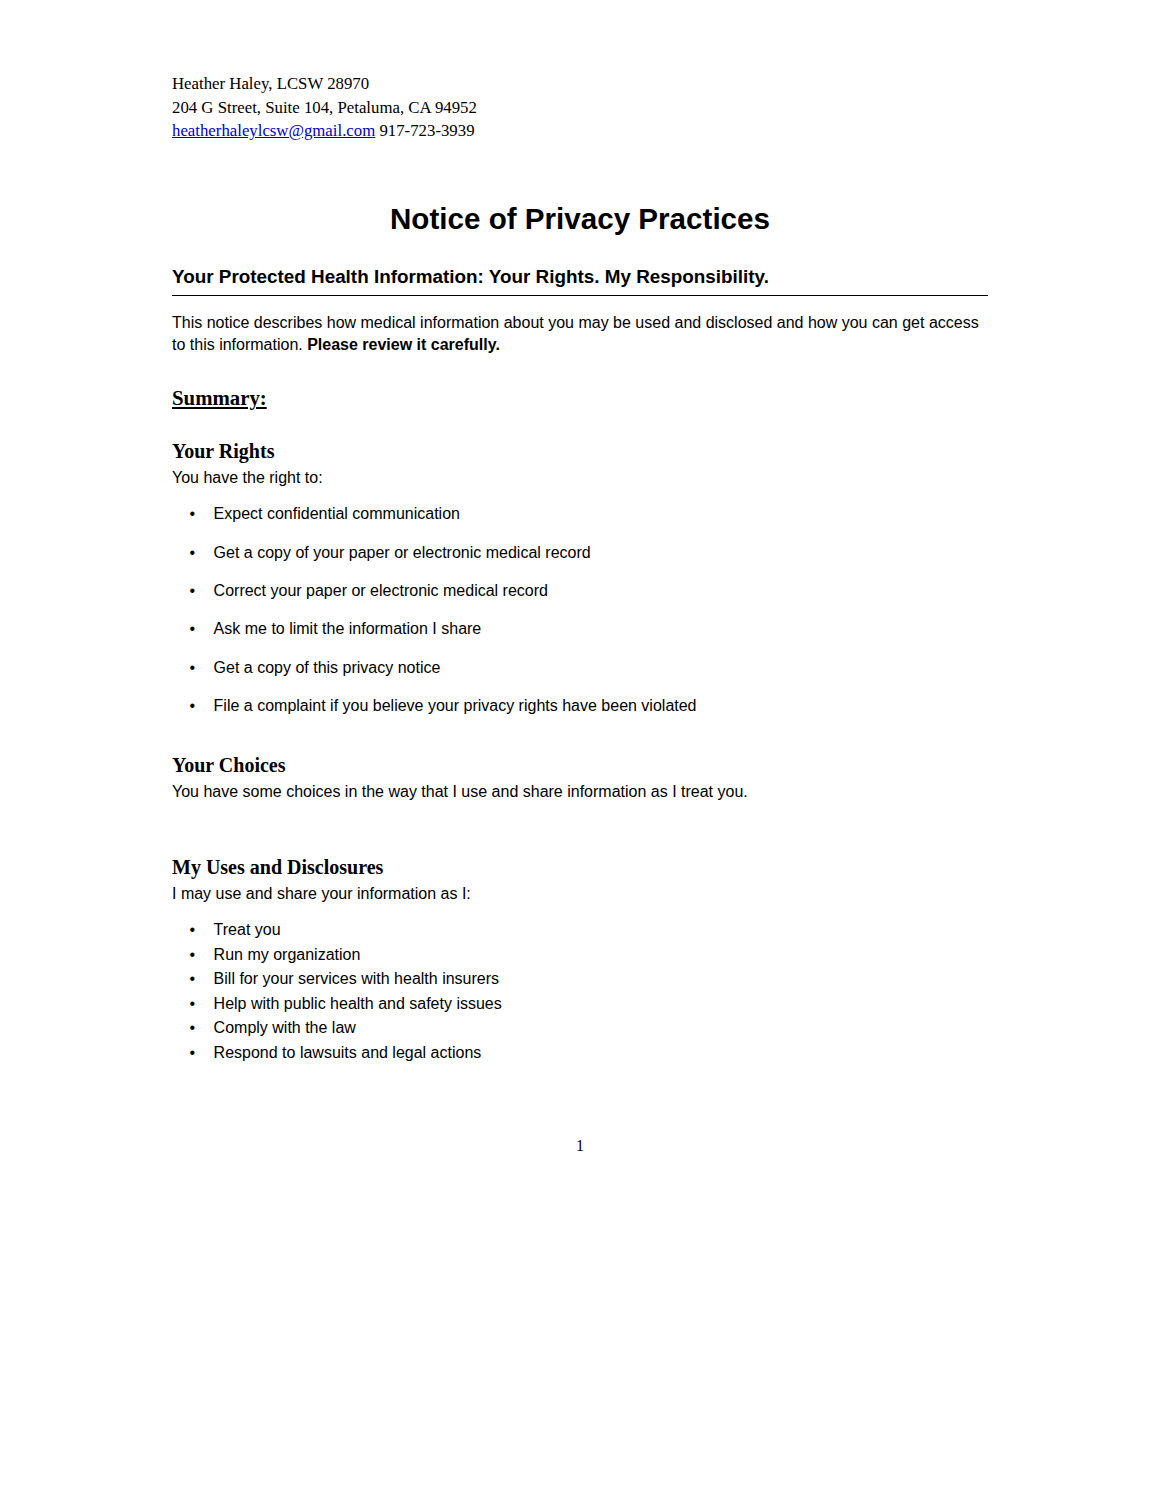Heather Haley, LCSW 28970
204 G Street, Suite 104, Petaluma, CA 94952
heatherhaleylcsw@gmail.com 917-723-3939
Notice of Privacy Practices
Your Protected Health Information: Your Rights. My Responsibility.
This notice describes how medical information about you may be used and disclosed and how you can get access to this information. Please review it carefully.
Summary:
Your Rights
You have the right to:
Expect confidential communication
Get a copy of your paper or electronic medical record
Correct your paper or electronic medical record
Ask me to limit the information I share
Get a copy of this privacy notice
File a complaint if you believe your privacy rights have been violated
Your Choices
You have some choices in the way that I use and share information as I treat you.
My Uses and Disclosures
I may use and share your information as I:
Treat you
Run my organization
Bill for your services with health insurers
Help with public health and safety issues
Comply with the law
Respond to lawsuits and legal actions
1